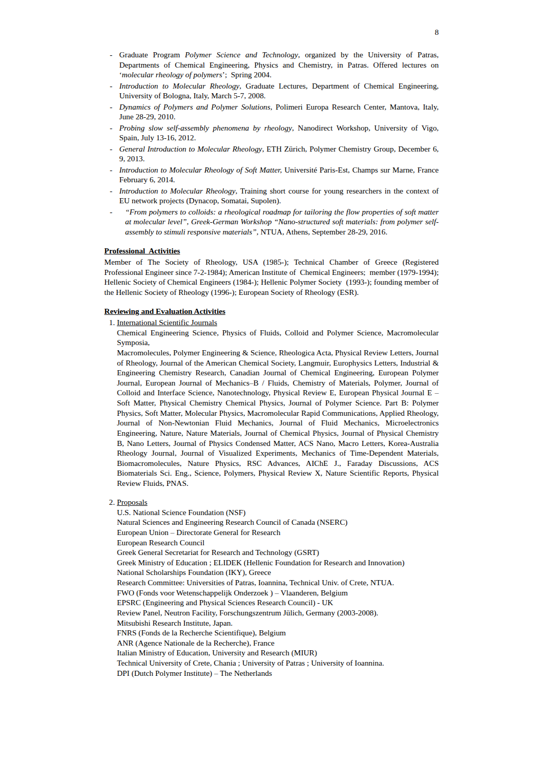8
Graduate Program Polymer Science and Technology, organized by the University of Patras, Departments of Chemical Engineering, Physics and Chemistry, in Patras. Offered lectures on ‘molecular rheology of polymers’; Spring 2004.
Introduction to Molecular Rheology, Graduate Lectures, Department of Chemical Engineering, University of Bologna, Italy, March 5-7, 2008.
Dynamics of Polymers and Polymer Solutions, Polimeri Europa Research Center, Mantova, Italy, June 28-29, 2010.
Probing slow self-assembly phenomena by rheology, Nanodirect Workshop, University of Vigo, Spain, July 13-16, 2012.
General Introduction to Molecular Rheology, ETH Zürich, Polymer Chemistry Group, December 6, 9, 2013.
Introduction to Molecular Rheology of Soft Matter, Université Paris-Est, Champs sur Marne, France February 6, 2014.
Introduction to Molecular Rheology, Training short course for young researchers in the context of EU network projects (Dynacop, Somatai, Supolen).
“From polymers to colloids: a rheological roadmap for tailoring the flow properties of soft matter at molecular level”, Greek-German Workshop “Nano-structured soft materials: from polymer self-assembly to stimuli responsive materials”, NTUA, Athens, September 28-29, 2016.
Professional Activities
Member of The Society of Rheology, USA (1985-); Technical Chamber of Greece (Registered Professional Engineer since 7-2-1984); American Institute of Chemical Engineers; member (1979-1994); Hellenic Society of Chemical Engineers (1984-); Hellenic Polymer Society (1993-); founding member of the Hellenic Society of Rheology (1996-); European Society of Rheology (ESR).
Reviewing and Evaluation Activities
International Scientific Journals
Chemical Engineering Science, Physics of Fluids, Colloid and Polymer Science, Macromolecular Symposia,
Macromolecules, Polymer Engineering & Science, Rheologica Acta, Physical Review Letters, Journal of Rheology, Journal of the American Chemical Society, Langmuir, Europhysics Letters, Industrial & Engineering Chemistry Research, Canadian Journal of Chemical Engineering, European Polymer Journal, European Journal of Mechanics–B / Fluids, Chemistry of Materials, Polymer, Journal of Colloid and Interface Science, Nanotechnology, Physical Review E, European Physical Journal E – Soft Matter, Physical Chemistry Chemical Physics, Journal of Polymer Science. Part B: Polymer Physics, Soft Matter, Molecular Physics, Macromolecular Rapid Communications, Applied Rheology, Journal of Non-Newtonian Fluid Mechanics, Journal of Fluid Mechanics, Microelectronics Engineering, Nature, Nature Materials, Journal of Chemical Physics, Journal of Physical Chemistry B, Nano Letters, Journal of Physics Condensed Matter, ACS Nano, Macro Letters, Korea-Australia Rheology Journal, Journal of Visualized Experiments, Mechanics of Time-Dependent Materials, Biomacromolecules, Nature Physics, RSC Advances, AIChE J., Faraday Discussions, ACS Biomaterials Sci. Eng., Science, Polymers, Physical Review X, Nature Scientific Reports, Physical Review Fluids, PNAS.
Proposals
U.S. National Science Foundation (NSF)
Natural Sciences and Engineering Research Council of Canada (NSERC)
European Union – Directorate General for Research
European Research Council
Greek General Secretariat for Research and Technology (GSRT)
Greek Ministry of Education ; ELIDEK (Hellenic Foundation for Research and Innovation)
National Scholarships Foundation (IKY), Greece
Research Committee: Universities of Patras, Ioannina, Technical Univ. of Crete, NTUA.
FWO (Fonds voor Wetenschappelijk Onderzoek ) – Vlaanderen, Belgium
EPSRC (Engineering and Physical Sciences Research Council) - UK
Review Panel, Neutron Facility, Forschungszentrum Jülich, Germany (2003-2008).
Mitsubishi Research Institute, Japan.
FNRS (Fonds de la Recherche Scientifique), Belgium
ANR (Agence Nationale de la Recherche), France
Italian Ministry of Education, University and Research (MIUR)
Technical University of Crete, Chania ; University of Patras ; University of Ioannina.
DPI (Dutch Polymer Institute) – The Netherlands